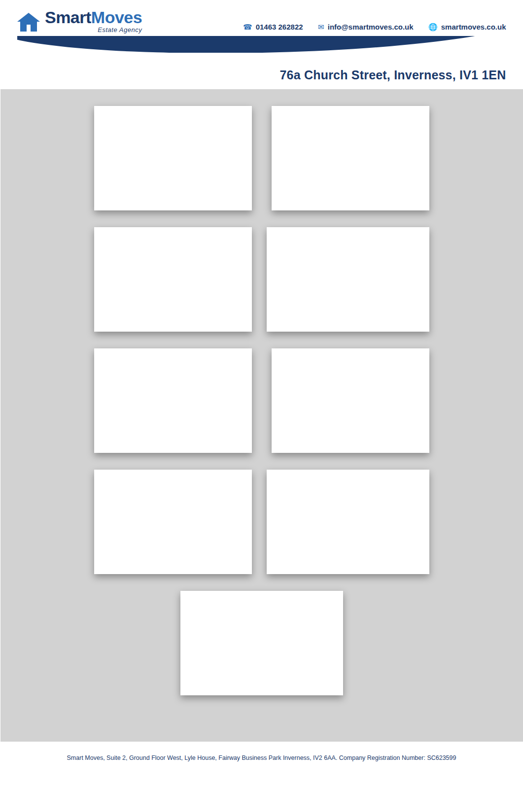Smart Moves Estate Agency
☎01463 262822 ✉info@smartmoves.co.uk 🌐smartmoves.co.uk
76a Church Street, Inverness, IV1 1EN
Smart Moves, Suite 2, Ground Floor West, Lyle House, Fairway Business Park Inverness, IV2 6AA. Company Registration Number: SC623599